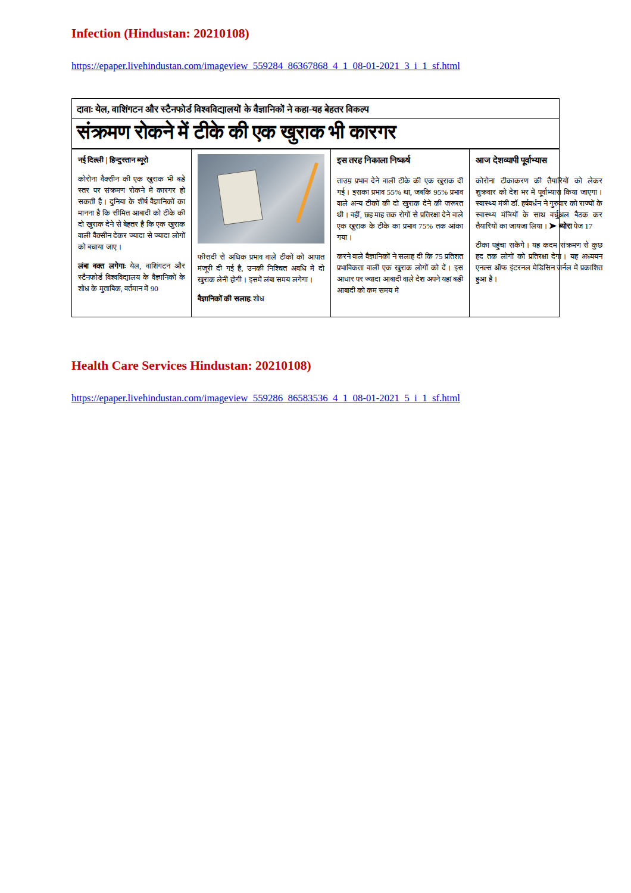Infection (Hindustan: 20210108)
https://epaper.livehindustan.com/imageview_559284_86367868_4_1_08-01-2021_3_i_1_sf.html
दावाः येल, वाशिंगटन और स्टैनफोर्ड विश्वविद्यालयों के वैज्ञानिकों ने कहा-यह बेहतर विकल्प
संक्रमण रोकने में टीके की एक खुराक भी कारगर
नई दिल्ली | हिन्दुस्तान ब्यूरो
कोरोना वैक्सीन की एक खुराक भी बड़े स्तर पर संक्रमण रोकने में कारगर हो सकती है। दुनिया के शीर्ष वैज्ञानिकों का मानना है कि सीमित आबादी को टीके की दो खुराक देने से बेहतर है कि एक खुराक वाली वैक्सीन देकर ज्यादा से ज्यादा लोगों को बचाया जाए।
लंबा वक्त लगेगाः येल, वाशिंगटन और स्टैनफोर्ड विश्वविद्यालय के वैज्ञानिकों के शोध के मुताबिक, वर्तमान में 90
फीसदी से अधिक प्रभाव वाले टीकों को आपात मंजूरी दी गई है, उनकी निश्चित अवधि में दो खुराक लेनी होगी। इसमें लंबा समय लगेगा।
वैज्ञानिकों की सलाहः शोध
इस तरह निकाला निष्कर्ष
ताउम्र प्रभाव देने वाली टीके की एक खुराक दी गई। इसका प्रभाव 55% था, जबकि 95% प्रभाव वाले अन्य टीकों की दो खुराक देने की जरूरत थी। वहीं, छह माह तक रोगों से प्रतिरक्षा देने वाले एक खुराक के टीके का प्रभाव 75% तक आंका गया।
करने वाले वैज्ञानिकों ने सलाह दी कि 75 प्रतिशत प्रभाविकता वाली एक खुराक लोगों को दें। इस आधार पर ज्यादा आबादी वाले देश अपने यहां बड़ी आबादी को कम समय में
आज देशव्यापी पूर्वाभ्यास
कोरोना टीकाकरण की तैयारियों को लेकर शुक्रवार को देश भर में पूर्वाभ्यास किया जाएगा। स्वास्थ्य मंत्री डॉ. हर्षवर्धन ने गुरुवार को राज्यों के स्वास्थ्य मंत्रियों के साथ वर्चुअल बैठक कर तैयारियों का जायजा लिया। ➤ ब्योरा पेज 17
टीका पहुंचा सकेंगे। यह कदम संक्रमण से कुछ हद तक लोगों को प्रतिरक्षा देगा। यह अध्ययन एनल्स ऑफ इंटरनल मेडिसिन जर्नल में प्रकाशित हुआ है।
Health Care Services Hindustan: 20210108)
https://epaper.livehindustan.com/imageview_559286_86583536_4_1_08-01-2021_5_i_1_sf.html